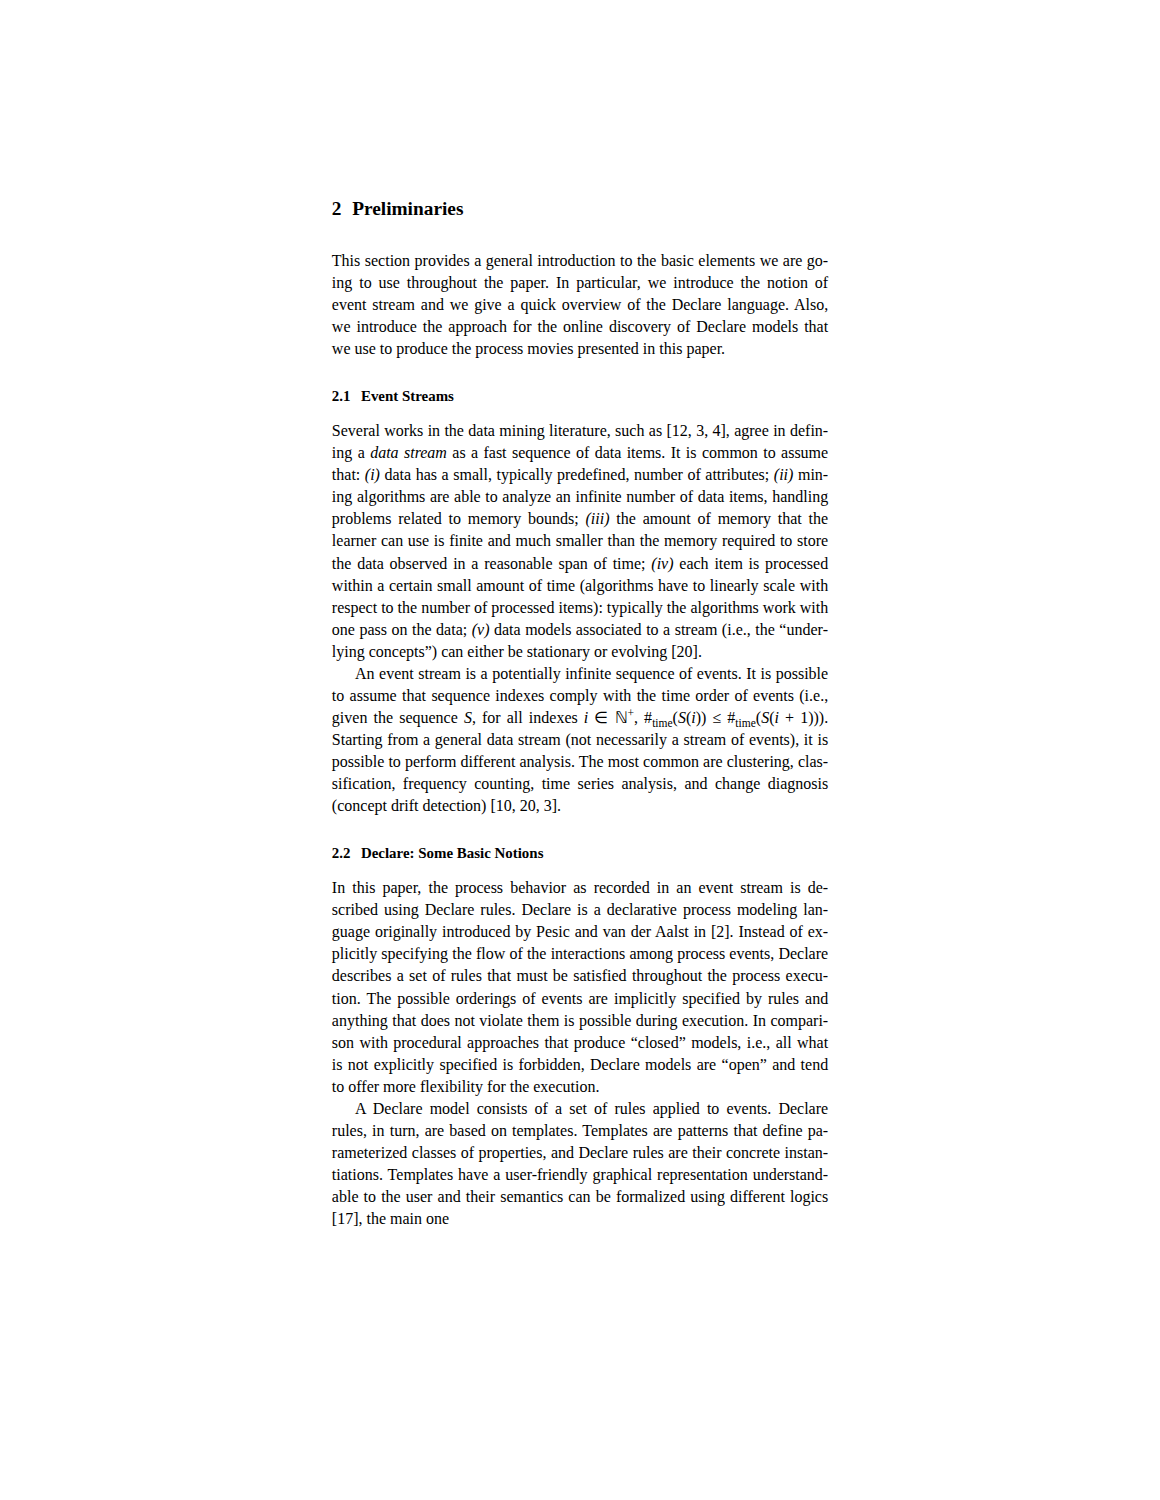2 Preliminaries
This section provides a general introduction to the basic elements we are going to use throughout the paper. In particular, we introduce the notion of event stream and we give a quick overview of the Declare language. Also, we introduce the approach for the online discovery of Declare models that we use to produce the process movies presented in this paper.
2.1 Event Streams
Several works in the data mining literature, such as [12, 3, 4], agree in defining a data stream as a fast sequence of data items. It is common to assume that: (i) data has a small, typically predefined, number of attributes; (ii) mining algorithms are able to analyze an infinite number of data items, handling problems related to memory bounds; (iii) the amount of memory that the learner can use is finite and much smaller than the memory required to store the data observed in a reasonable span of time; (iv) each item is processed within a certain small amount of time (algorithms have to linearly scale with respect to the number of processed items): typically the algorithms work with one pass on the data; (v) data models associated to a stream (i.e., the “underlying concepts”) can either be stationary or evolving [20].
An event stream is a potentially infinite sequence of events. It is possible to assume that sequence indexes comply with the time order of events (i.e., given the sequence S, for all indexes i ∈ ℕ+, #time(S(i)) ≤ #time(S(i + 1))). Starting from a general data stream (not necessarily a stream of events), it is possible to perform different analysis. The most common are clustering, classification, frequency counting, time series analysis, and change diagnosis (concept drift detection) [10, 20, 3].
2.2 Declare: Some Basic Notions
In this paper, the process behavior as recorded in an event stream is described using Declare rules. Declare is a declarative process modeling language originally introduced by Pesic and van der Aalst in [2]. Instead of explicitly specifying the flow of the interactions among process events, Declare describes a set of rules that must be satisfied throughout the process execution. The possible orderings of events are implicitly specified by rules and anything that does not violate them is possible during execution. In comparison with procedural approaches that produce “closed” models, i.e., all what is not explicitly specified is forbidden, Declare models are “open” and tend to offer more flexibility for the execution.
A Declare model consists of a set of rules applied to events. Declare rules, in turn, are based on templates. Templates are patterns that define parameterized classes of properties, and Declare rules are their concrete instantiations. Templates have a user-friendly graphical representation understandable to the user and their semantics can be formalized using different logics [17], the main one